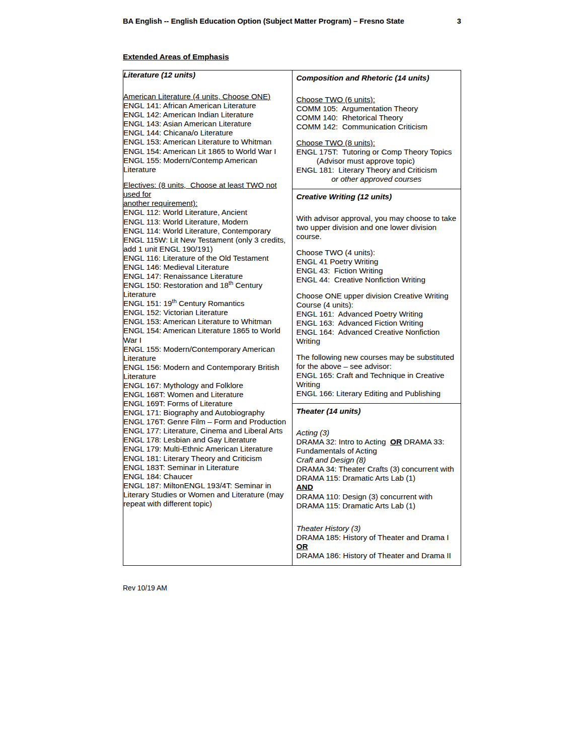BA English -- English Education Option (Subject Matter Program) – Fresno State
3
Extended Areas of Emphasis
| Literature (12 units) American Literature (4 units, Choose ONE) ENGL 141: African American Literature ENGL 142: American Indian Literature ENGL 143: Asian American Literature ENGL 144: Chicana/o Literature ENGL 153: American Literature to Whitman ENGL 154: American Lit 1865 to World War I ENGL 155: Modern/Contemp American Literature Electives: (8 units, Choose at least TWO not used for another requirement): ENGL 112: World Literature, Ancient ENGL 113: World Literature, Modern ENGL 114: World Literature, Contemporary ENGL 115W: Lit New Testament (only 3 credits, add 1 unit ENGL 190/191) ENGL 116: Literature of the Old Testament ENGL 146: Medieval Literature ENGL 147: Renaissance Literature ENGL 150: Restoration and 18 th Century Literature ENGL 151: 19 th Century Romantics ENGL 152: Victorian Literature ENGL 153: American Literature to Whitman ENGL 154: American Literature 1865 to World War I ENGL 155: Modern/Contemporary American Literature ENGL 156: Modern and Contemporary British Literature ENGL 167: Mythology and Folklore ENGL 168T: Women and Literature ENGL 169T: Forms of Literature ENGL 171: Biography and Autobiography ENGL 176T: Genre Film – Form and Production ENGL 177: Literature, Cinema and Liberal Arts ENGL 178: Lesbian and Gay Literature ENGL 179: Multi-Ethnic American Literature ENGL 181: Literary Theory and Criticism ENGL 183T: Seminar in Literature ENGL 184: Chaucer ENGL 187: MiltonENGL 193/4T: Seminar in Literary Studies or Women and Literature (may repeat with different topic) | Composition and Rhetoric (14 units) Choose TWO (6 units): COMM 105: Argumentation Theory COMM 140: Rhetorical Theory COMM 142: Communication Criticism Choose TWO (8 units): ENGL 175T: Tutoring or Comp Theory Topics (Advisor must approve topic) ENGL 181: Literary Theory and Criticism or other approved courses Creative Writing (12 units) With advisor approval, you may choose to take two upper division and one lower division course. Choose TWO (4 units): ENGL 41 Poetry Writing ENGL 43: Fiction Writing ENGL 44: Creative Nonfiction Writing Choose ONE upper division Creative Writing Course (4 units): ENGL 161: Advanced Poetry Writing ENGL 163: Advanced Fiction Writing ENGL 164: Advanced Creative Nonfiction Writing The following new courses may be substituted for the above – see advisor: ENGL 165: Craft and Technique in Creative Writing ENGL 166: Literary Editing and Publishing Theater (14 units) Acting (3) DRAMA 32: Intro to Acting OR DRAMA 33: Fundamentals of Acting Craft and Design (8) DRAMA 34: Theater Crafts (3) concurrent with DRAMA 115: Dramatic Arts Lab (1) AND DRAMA 110: Design (3) concurrent with DRAMA 115: Dramatic Arts Lab (1) Theater History (3) DRAMA 185: History of Theater and Drama I OR DRAMA 186: History of Theater and Drama II |
Rev 10/19 AM